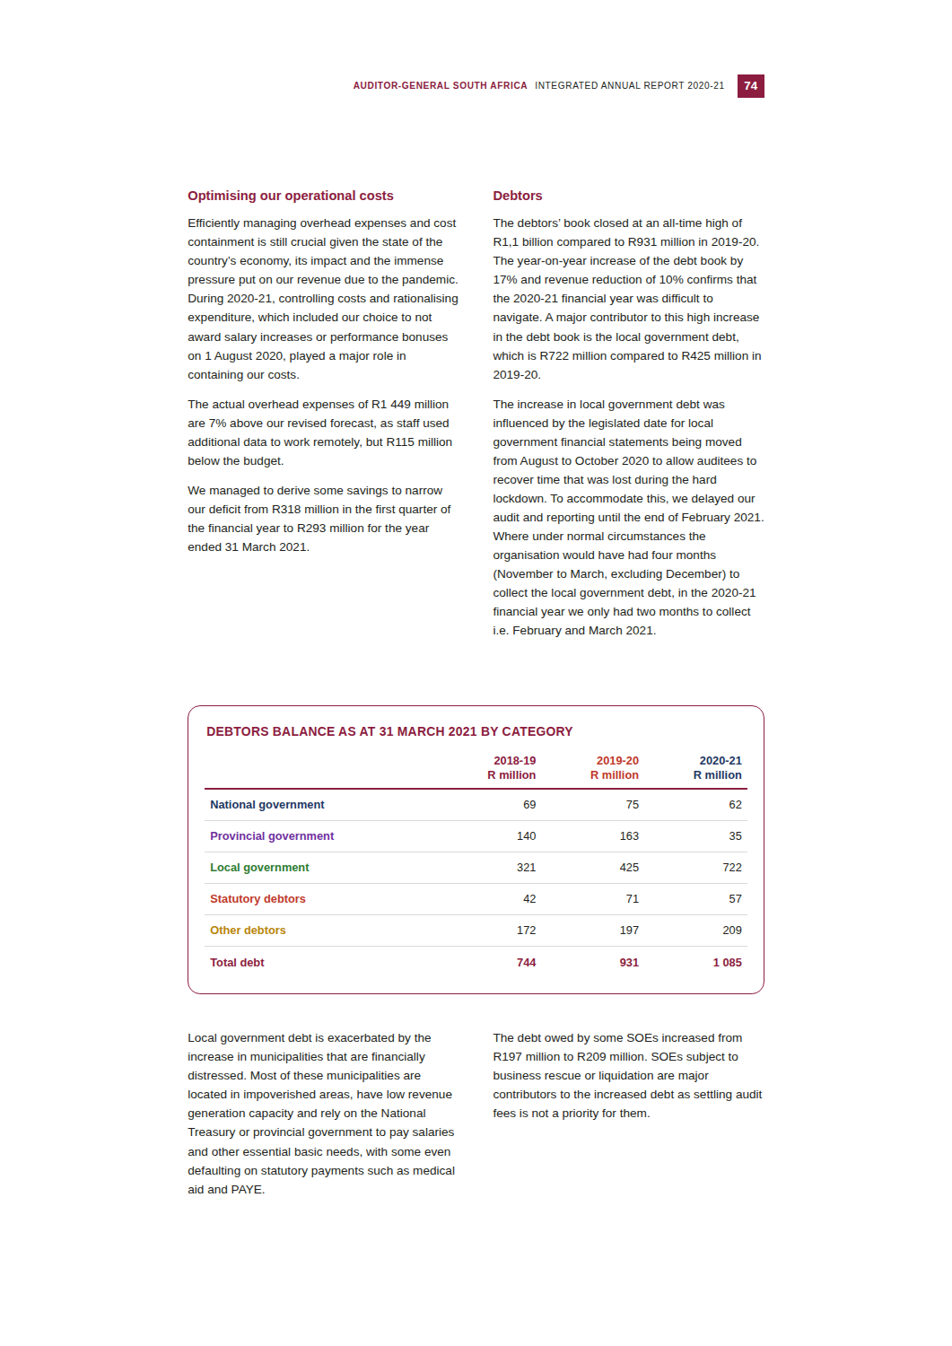Auditor-General South Africa Integrated Annual Report 2020-21 74
Optimising our operational costs
Efficiently managing overhead expenses and cost containment is still crucial given the state of the country’s economy, its impact and the immense pressure put on our revenue due to the pandemic. During 2020-21, controlling costs and rationalising expenditure, which included our choice to not award salary increases or performance bonuses on 1 August 2020, played a major role in containing our costs.
The actual overhead expenses of R1 449 million are 7% above our revised forecast, as staff used additional data to work remotely, but R115 million below the budget.
We managed to derive some savings to narrow our deficit from R318 million in the first quarter of the financial year to R293 million for the year ended 31 March 2021.
Debtors
The debtors’ book closed at an all-time high of R1,1 billion compared to R931 million in 2019-20. The year-on-year increase of the debt book by 17% and revenue reduction of 10% confirms that the 2020-21 financial year was difficult to navigate. A major contributor to this high increase in the debt book is the local government debt, which is R722 million compared to R425 million in 2019-20.
The increase in local government debt was influenced by the legislated date for local government financial statements being moved from August to October 2020 to allow auditees to recover time that was lost during the hard lockdown. To accommodate this, we delayed our audit and reporting until the end of February 2021. Where under normal circumstances the organisation would have had four months (November to March, excluding December) to collect the local government debt, in the 2020-21 financial year we only had two months to collect i.e. February and March 2021.
Debtors balance as at 31 March 2021 by category
| | 2018-19 R million | 2019-20 R million | 2020-21 R million |
| --- | --- | --- | --- |
| National government | 69 | 75 | 62 |
| Provincial government | 140 | 163 | 35 |
| Local government | 321 | 425 | 722 |
| Statutory debtors | 42 | 71 | 57 |
| Other debtors | 172 | 197 | 209 |
| Total debt | 744 | 931 | 1 085 |
Local government debt is exacerbated by the increase in municipalities that are financially distressed. Most of these municipalities are located in impoverished areas, have low revenue generation capacity and rely on the National Treasury or provincial government to pay salaries and other essential basic needs, with some even defaulting on statutory payments such as medical aid and PAYE.
The debt owed by some SOEs increased from R197 million to R209 million. SOEs subject to business rescue or liquidation are major contributors to the increased debt as settling audit fees is not a priority for them.